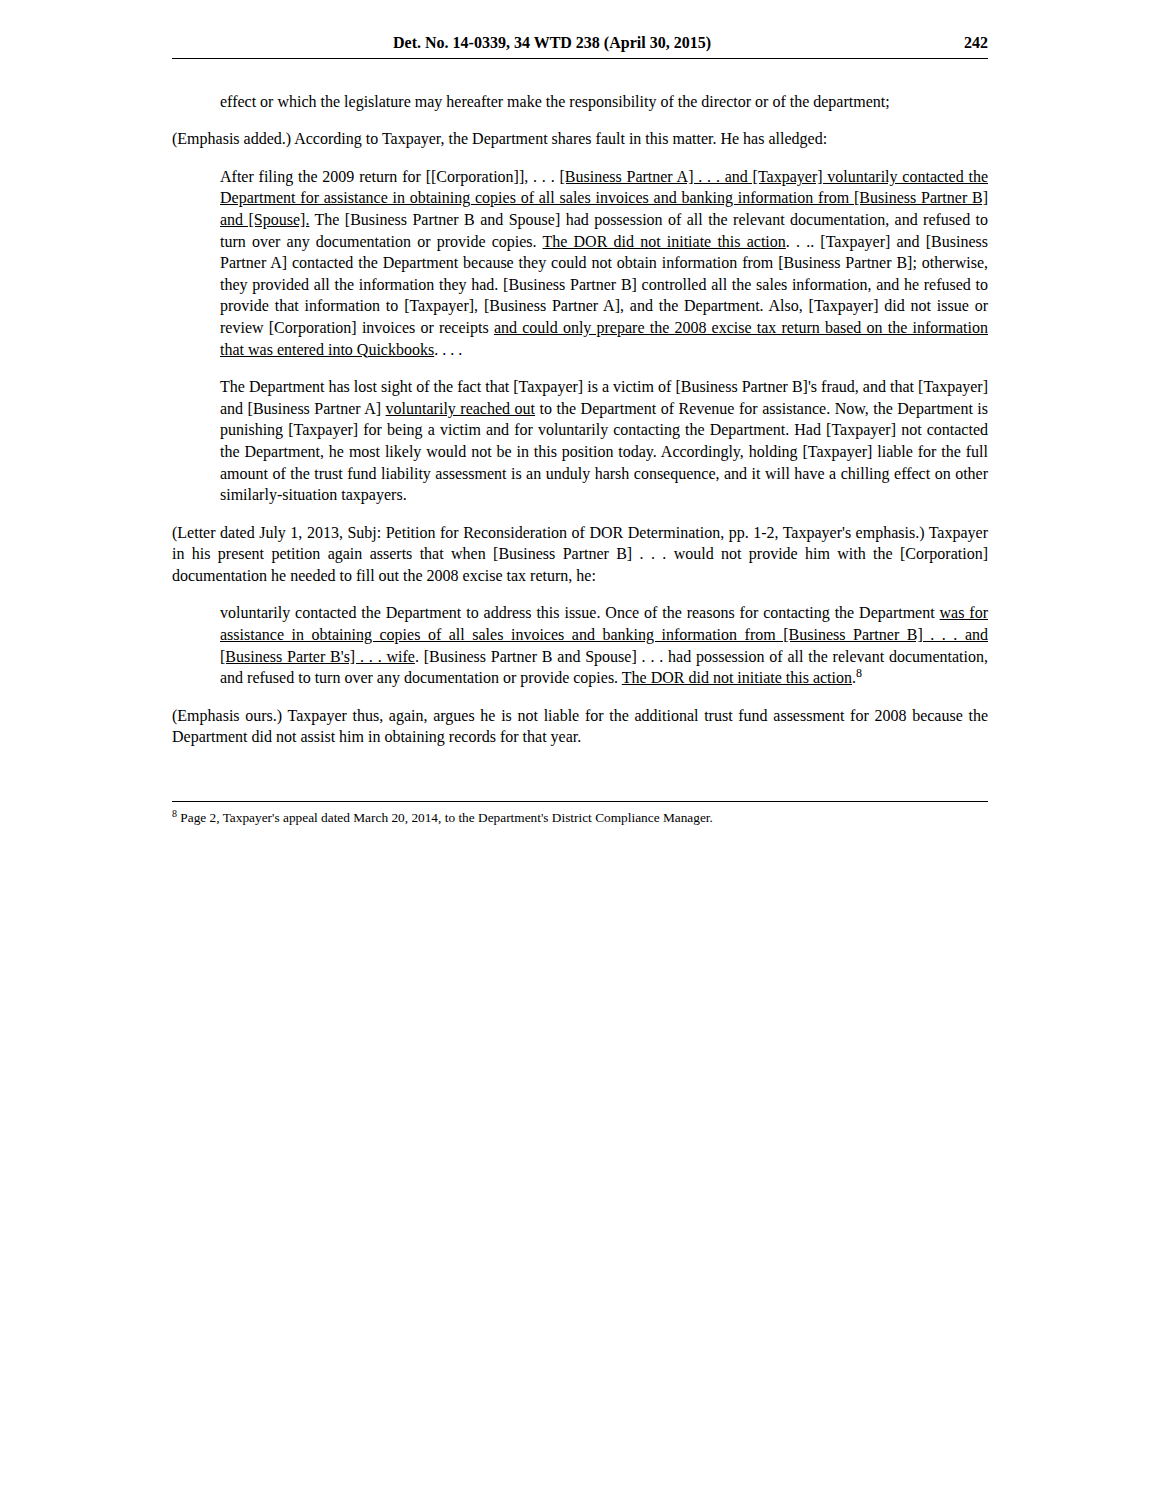Det. No. 14-0339, 34 WTD 238 (April 30, 2015) 242
effect or which the legislature may hereafter make the responsibility of the director or of the department;
(Emphasis added.) According to Taxpayer, the Department shares fault in this matter. He has alledged:
After filing the 2009 return for [[Corporation]], . . . [Business Partner A] . . . and [Taxpayer] voluntarily contacted the Department for assistance in obtaining copies of all sales invoices and banking information from [Business Partner B] and [Spouse]. The [Business Partner B and Spouse] had possession of all the relevant documentation, and refused to turn over any documentation or provide copies. The DOR did not initiate this action. . .. [Taxpayer] and [Business Partner A] contacted the Department because they could not obtain information from [Business Partner B]; otherwise, they provided all the information they had. [Business Partner B] controlled all the sales information, and he refused to provide that information to [Taxpayer], [Business Partner A], and the Department. Also, [Taxpayer] did not issue or review [Corporation] invoices or receipts and could only prepare the 2008 excise tax return based on the information that was entered into Quickbooks. . . .
The Department has lost sight of the fact that [Taxpayer] is a victim of [Business Partner B]'s fraud, and that [Taxpayer] and [Business Partner A] voluntarily reached out to the Department of Revenue for assistance. Now, the Department is punishing [Taxpayer] for being a victim and for voluntarily contacting the Department. Had [Taxpayer] not contacted the Department, he most likely would not be in this position today. Accordingly, holding [Taxpayer] liable for the full amount of the trust fund liability assessment is an unduly harsh consequence, and it will have a chilling effect on other similarly-situation taxpayers.
(Letter dated July 1, 2013, Subj: Petition for Reconsideration of DOR Determination, pp. 1-2, Taxpayer's emphasis.) Taxpayer in his present petition again asserts that when [Business Partner B] . . . would not provide him with the [Corporation] documentation he needed to fill out the 2008 excise tax return, he:
voluntarily contacted the Department to address this issue. Once of the reasons for contacting the Department was for assistance in obtaining copies of all sales invoices and banking information from [Business Partner B] . . . and [Business Parter B's] . . . wife. [Business Partner B and Spouse] . . . had possession of all the relevant documentation, and refused to turn over any documentation or provide copies. The DOR did not initiate this action.8
(Emphasis ours.) Taxpayer thus, again, argues he is not liable for the additional trust fund assessment for 2008 because the Department did not assist him in obtaining records for that year.
8 Page 2, Taxpayer's appeal dated March 20, 2014, to the Department's District Compliance Manager.